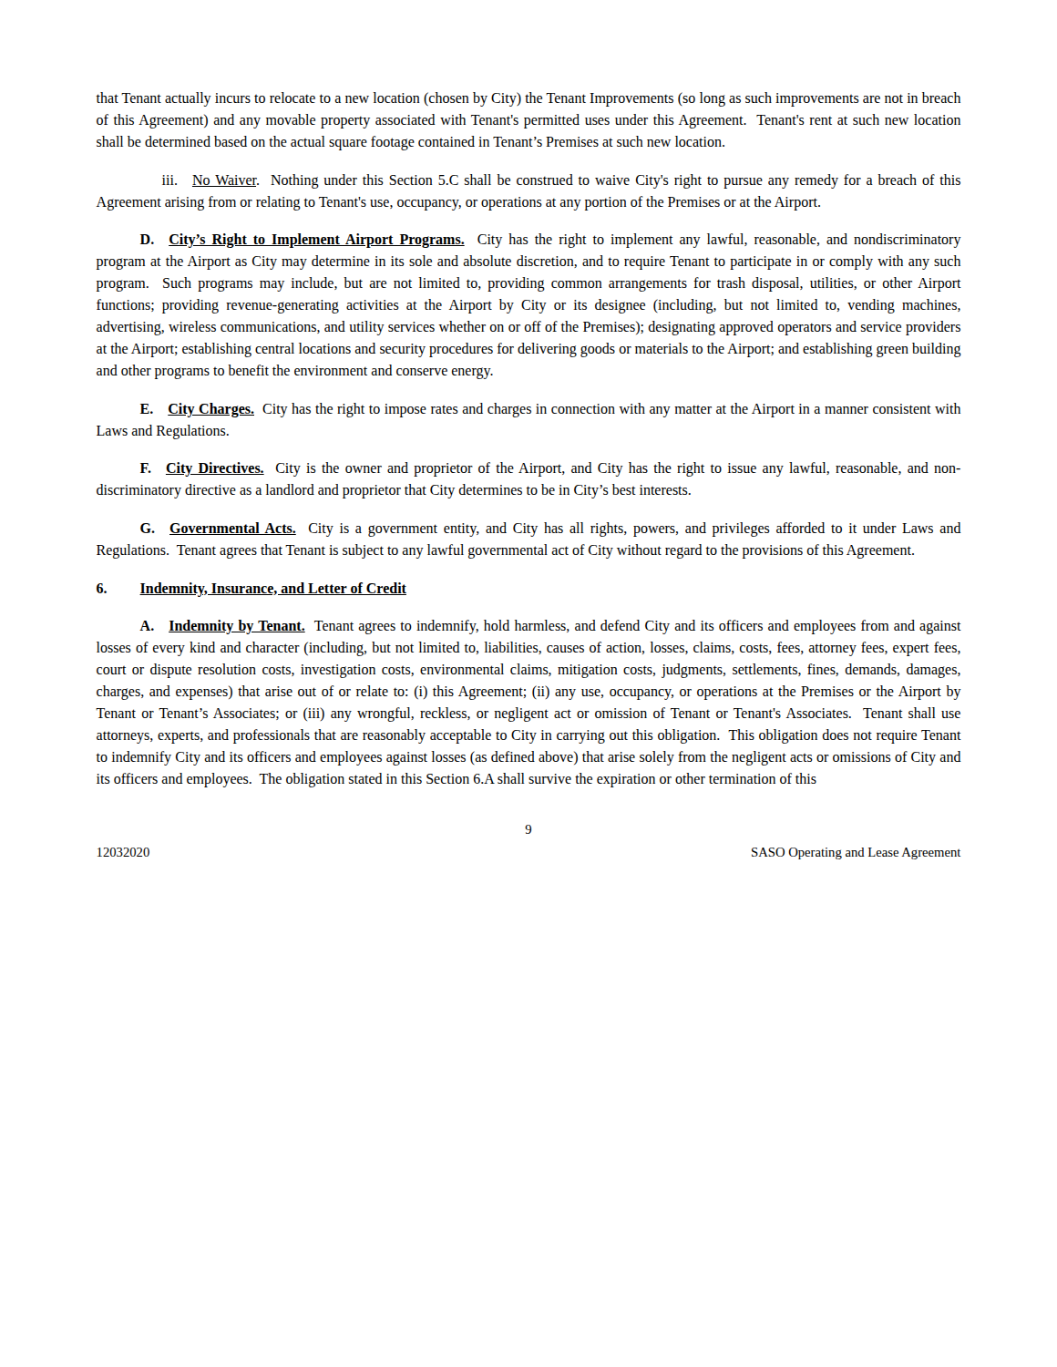that Tenant actually incurs to relocate to a new location (chosen by City) the Tenant Improvements (so long as such improvements are not in breach of this Agreement) and any movable property associated with Tenant's permitted uses under this Agreement. Tenant's rent at such new location shall be determined based on the actual square footage contained in Tenant’s Premises at such new location.
iii. No Waiver. Nothing under this Section 5.C shall be construed to waive City's right to pursue any remedy for a breach of this Agreement arising from or relating to Tenant's use, occupancy, or operations at any portion of the Premises or at the Airport.
D. City’s Right to Implement Airport Programs. City has the right to implement any lawful, reasonable, and nondiscriminatory program at the Airport as City may determine in its sole and absolute discretion, and to require Tenant to participate in or comply with any such program. Such programs may include, but are not limited to, providing common arrangements for trash disposal, utilities, or other Airport functions; providing revenue-generating activities at the Airport by City or its designee (including, but not limited to, vending machines, advertising, wireless communications, and utility services whether on or off of the Premises); designating approved operators and service providers at the Airport; establishing central locations and security procedures for delivering goods or materials to the Airport; and establishing green building and other programs to benefit the environment and conserve energy.
E. City Charges. City has the right to impose rates and charges in connection with any matter at the Airport in a manner consistent with Laws and Regulations.
F. City Directives. City is the owner and proprietor of the Airport, and City has the right to issue any lawful, reasonable, and non-discriminatory directive as a landlord and proprietor that City determines to be in City’s best interests.
G. Governmental Acts. City is a government entity, and City has all rights, powers, and privileges afforded to it under Laws and Regulations. Tenant agrees that Tenant is subject to any lawful governmental act of City without regard to the provisions of this Agreement.
6. Indemnity, Insurance, and Letter of Credit
A. Indemnity by Tenant. Tenant agrees to indemnify, hold harmless, and defend City and its officers and employees from and against losses of every kind and character (including, but not limited to, liabilities, causes of action, losses, claims, costs, fees, attorney fees, expert fees, court or dispute resolution costs, investigation costs, environmental claims, mitigation costs, judgments, settlements, fines, demands, damages, charges, and expenses) that arise out of or relate to: (i) this Agreement; (ii) any use, occupancy, or operations at the Premises or the Airport by Tenant or Tenant’s Associates; or (iii) any wrongful, reckless, or negligent act or omission of Tenant or Tenant's Associates. Tenant shall use attorneys, experts, and professionals that are reasonably acceptable to City in carrying out this obligation. This obligation does not require Tenant to indemnify City and its officers and employees against losses (as defined above) that arise solely from the negligent acts or omissions of City and its officers and employees. The obligation stated in this Section 6.A shall survive the expiration or other termination of this
9
12032020 SASO Operating and Lease Agreement